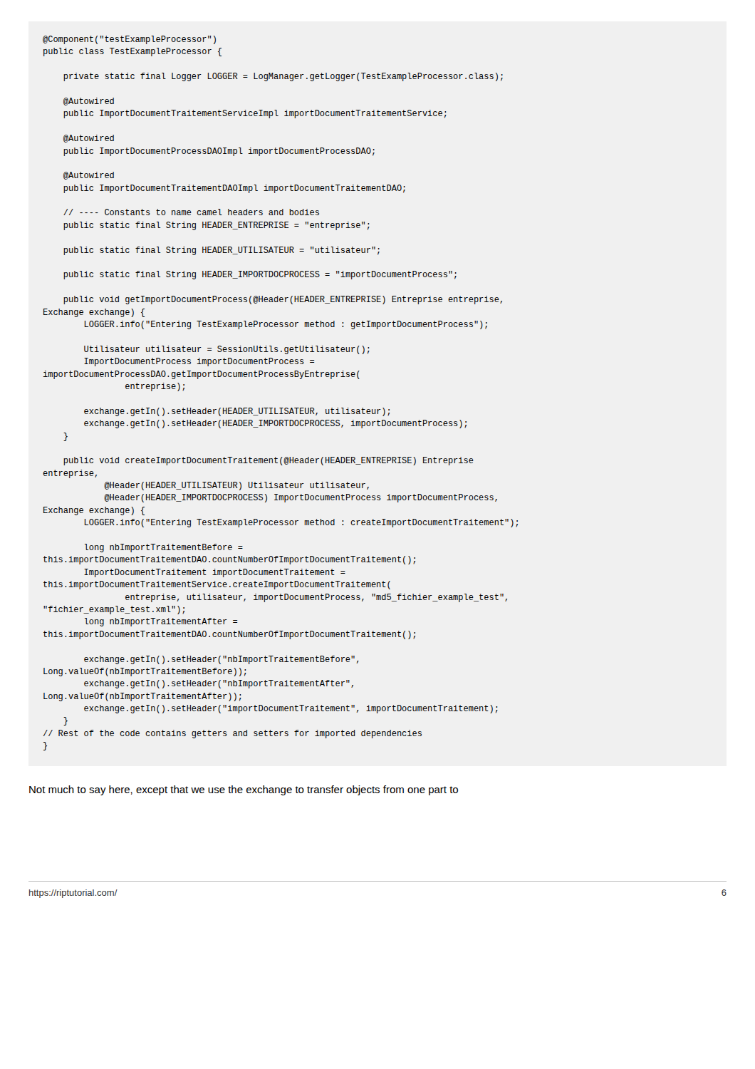@Component("testExampleProcessor")
public class TestExampleProcessor {

    private static final Logger LOGGER = LogManager.getLogger(TestExampleProcessor.class);

    @Autowired
    public ImportDocumentTraitementServiceImpl importDocumentTraitementService;

    @Autowired
    public ImportDocumentProcessDAOImpl importDocumentProcessDAO;

    @Autowired
    public ImportDocumentTraitementDAOImpl importDocumentTraitementDAO;

    // ---- Constants to name camel headers and bodies
    public static final String HEADER_ENTREPRISE = "entreprise";

    public static final String HEADER_UTILISATEUR = "utilisateur";

    public static final String HEADER_IMPORTDOCPROCESS = "importDocumentProcess";

    public void getImportDocumentProcess(@Header(HEADER_ENTREPRISE) Entreprise entreprise,
Exchange exchange) {
        LOGGER.info("Entering TestExampleProcessor method : getImportDocumentProcess");

        Utilisateur utilisateur = SessionUtils.getUtilisateur();
        ImportDocumentProcess importDocumentProcess =
importDocumentProcessDAO.getImportDocumentProcessByEntreprise(
                entreprise);

        exchange.getIn().setHeader(HEADER_UTILISATEUR, utilisateur);
        exchange.getIn().setHeader(HEADER_IMPORTDOCPROCESS, importDocumentProcess);
    }

    public void createImportDocumentTraitement(@Header(HEADER_ENTREPRISE) Entreprise
entreprise,
            @Header(HEADER_UTILISATEUR) Utilisateur utilisateur,
            @Header(HEADER_IMPORTDOCPROCESS) ImportDocumentProcess importDocumentProcess,
Exchange exchange) {
        LOGGER.info("Entering TestExampleProcessor method : createImportDocumentTraitement");

        long nbImportTraitementBefore =
this.importDocumentTraitementDAO.countNumberOfImportDocumentTraitement();
        ImportDocumentTraitement importDocumentTraitement =
this.importDocumentTraitementService.createImportDocumentTraitement(
                entreprise, utilisateur, importDocumentProcess, "md5_fichier_example_test",
"fichier_example_test.xml");
        long nbImportTraitementAfter =
this.importDocumentTraitementDAO.countNumberOfImportDocumentTraitement();

        exchange.getIn().setHeader("nbImportTraitementBefore",
Long.valueOf(nbImportTraitementBefore));
        exchange.getIn().setHeader("nbImportTraitementAfter",
Long.valueOf(nbImportTraitementAfter));
        exchange.getIn().setHeader("importDocumentTraitement", importDocumentTraitement);
    }
// Rest of the code contains getters and setters for imported dependencies
}
Not much to say here, except that we use the exchange to transfer objects from one part to
https://riptutorial.com/ 6